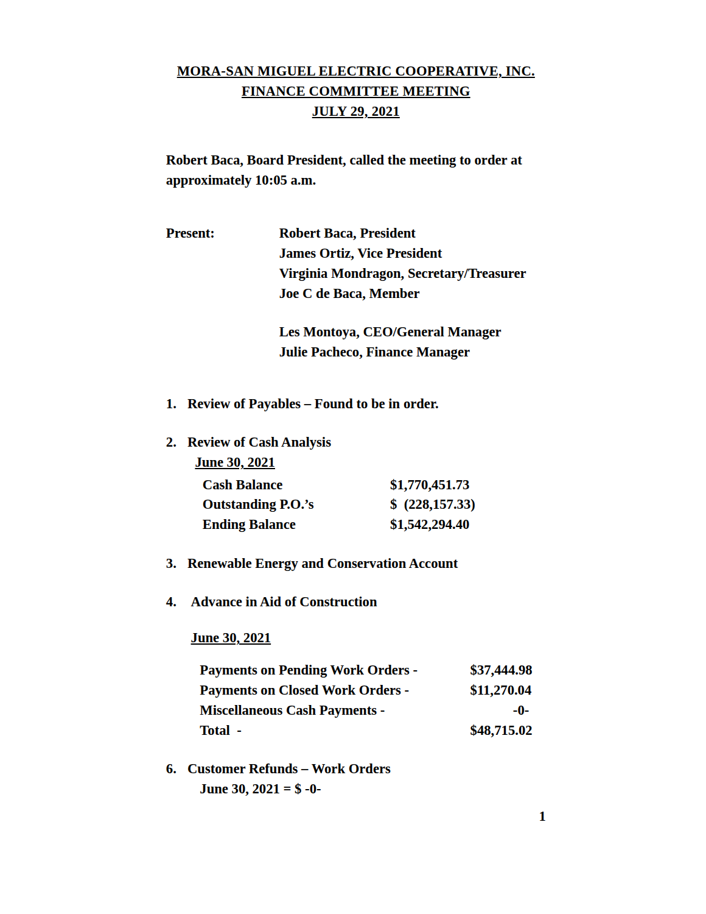MORA-SAN MIGUEL ELECTRIC COOPERATIVE, INC.
FINANCE COMMITTEE MEETING
JULY 29, 2021
Robert Baca, Board President, called the meeting to order at approximately 10:05 a.m.
Present:
Robert Baca, President
James Ortiz, Vice President
Virginia Mondragon, Secretary/Treasurer
Joe C de Baca, Member
Les Montoya, CEO/General Manager
Julie Pacheco, Finance Manager
1. Review of Payables – Found to be in order.
2. Review of Cash Analysis
June 30, 2021
Cash Balance$1,770,451.73
Outstanding P.O.’s$ (228,157.33)
Ending Balance$1,542,294.40
3. Renewable Energy and Conservation Account
4. Advance in Aid of Construction
June 30, 2021
Payments on Pending Work Orders -$37,444.98
Payments on Closed Work Orders -$11,270.04
Miscellaneous Cash Payments --0-
Total -$48,715.02
6. Customer Refunds – Work Orders
June 30, 2021 = $ -0-
1